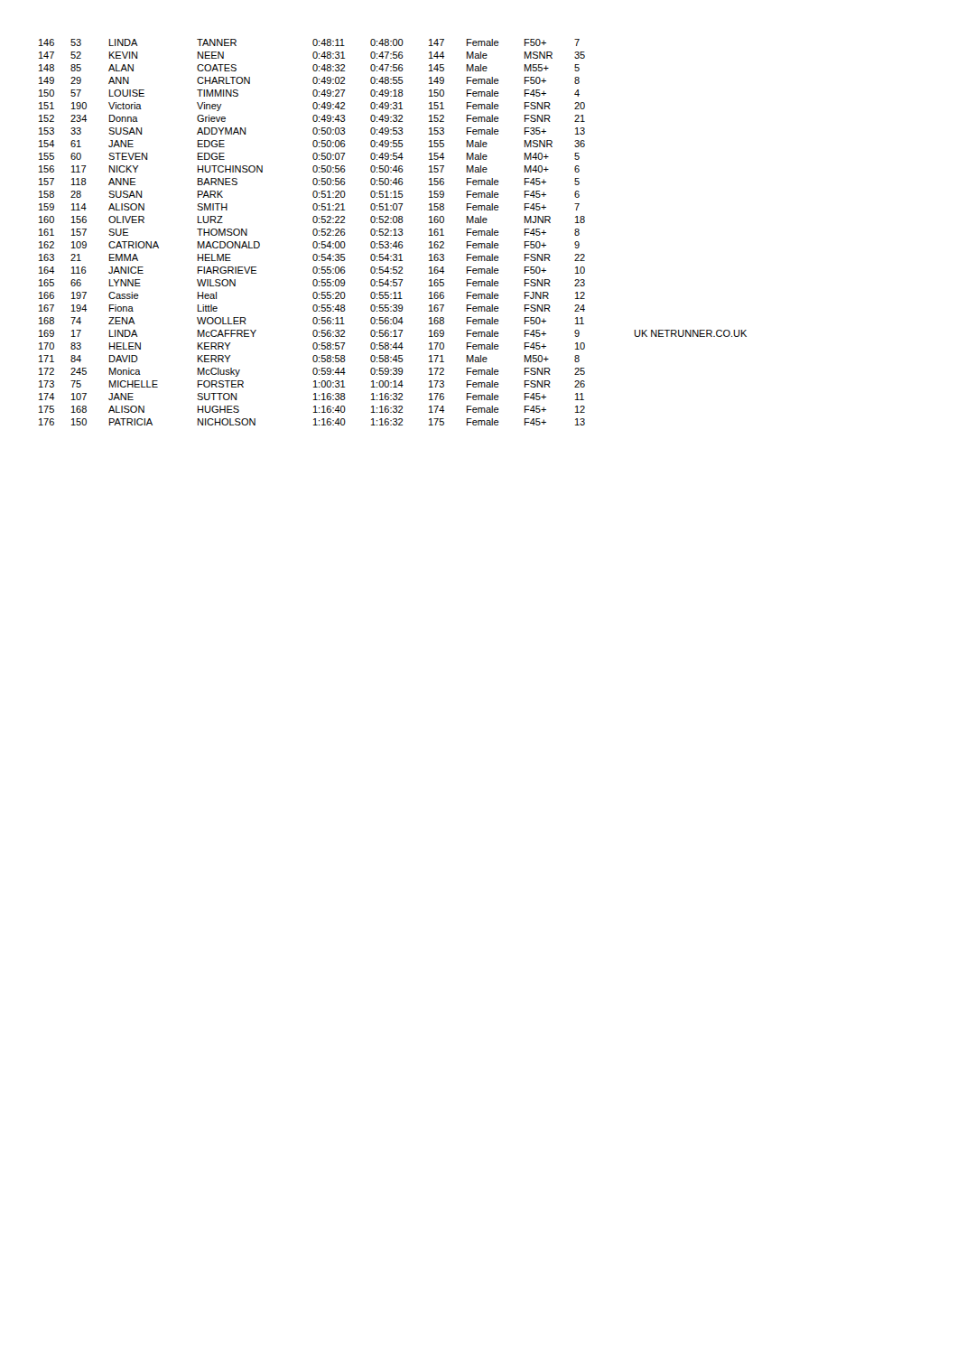| 146 | 53 | LINDA | TANNER | 0:48:11 | 0:48:00 | 147 | Female | F50+ | 7 | |
| 147 | 52 | KEVIN | NEEN | 0:48:31 | 0:47:56 | 144 | Male | MSNR | 35 | |
| 148 | 85 | ALAN | COATES | 0:48:32 | 0:47:56 | 145 | Male | M55+ | 5 | |
| 149 | 29 | ANN | CHARLTON | 0:49:02 | 0:48:55 | 149 | Female | F50+ | 8 | |
| 150 | 57 | LOUISE | TIMMINS | 0:49:27 | 0:49:18 | 150 | Female | F45+ | 4 | |
| 151 | 190 | Victoria | Viney | 0:49:42 | 0:49:31 | 151 | Female | FSNR | 20 | |
| 152 | 234 | Donna | Grieve | 0:49:43 | 0:49:32 | 152 | Female | FSNR | 21 | |
| 153 | 33 | SUSAN | ADDYMAN | 0:50:03 | 0:49:53 | 153 | Female | F35+ | 13 | |
| 154 | 61 | JANE | EDGE | 0:50:06 | 0:49:55 | 155 | Male | MSNR | 36 | |
| 155 | 60 | STEVEN | EDGE | 0:50:07 | 0:49:54 | 154 | Male | M40+ | 5 | |
| 156 | 117 | NICKY | HUTCHINSON | 0:50:56 | 0:50:46 | 157 | Male | M40+ | 6 | |
| 157 | 118 | ANNE | BARNES | 0:50:56 | 0:50:46 | 156 | Female | F45+ | 5 | |
| 158 | 28 | SUSAN | PARK | 0:51:20 | 0:51:15 | 159 | Female | F45+ | 6 | |
| 159 | 114 | ALISON | SMITH | 0:51:21 | 0:51:07 | 158 | Female | F45+ | 7 | |
| 160 | 156 | OLIVER | LURZ | 0:52:22 | 0:52:08 | 160 | Male | MJNR | 18 | |
| 161 | 157 | SUE | THOMSON | 0:52:26 | 0:52:13 | 161 | Female | F45+ | 8 | |
| 162 | 109 | CATRIONA | MACDONALD | 0:54:00 | 0:53:46 | 162 | Female | F50+ | 9 | |
| 163 | 21 | EMMA | HELME | 0:54:35 | 0:54:31 | 163 | Female | FSNR | 22 | |
| 164 | 116 | JANICE | FIARGRIEVE | 0:55:06 | 0:54:52 | 164 | Female | F50+ | 10 | |
| 165 | 66 | LYNNE | WILSON | 0:55:09 | 0:54:57 | 165 | Female | FSNR | 23 | |
| 166 | 197 | Cassie | Heal | 0:55:20 | 0:55:11 | 166 | Female | FJNR | 12 | |
| 167 | 194 | Fiona | Little | 0:55:48 | 0:55:39 | 167 | Female | FSNR | 24 | |
| 168 | 74 | ZENA | WOOLLER | 0:56:11 | 0:56:04 | 168 | Female | F50+ | 11 | |
| 169 | 17 | LINDA | McCAFFREY | 0:56:32 | 0:56:17 | 169 | Female | F45+ | 9 | UK NETRUNNER.CO.UK |
| 170 | 83 | HELEN | KERRY | 0:58:57 | 0:58:44 | 170 | Female | F45+ | 10 | |
| 171 | 84 | DAVID | KERRY | 0:58:58 | 0:58:45 | 171 | Male | M50+ | 8 | |
| 172 | 245 | Monica | McClusky | 0:59:44 | 0:59:39 | 172 | Female | FSNR | 25 | |
| 173 | 75 | MICHELLE | FORSTER | 1:00:31 | 1:00:14 | 173 | Female | FSNR | 26 | |
| 174 | 107 | JANE | SUTTON | 1:16:38 | 1:16:32 | 176 | Female | F45+ | 11 | |
| 175 | 168 | ALISON | HUGHES | 1:16:40 | 1:16:32 | 174 | Female | F45+ | 12 | |
| 176 | 150 | PATRICIA | NICHOLSON | 1:16:40 | 1:16:32 | 175 | Female | F45+ | 13 | |